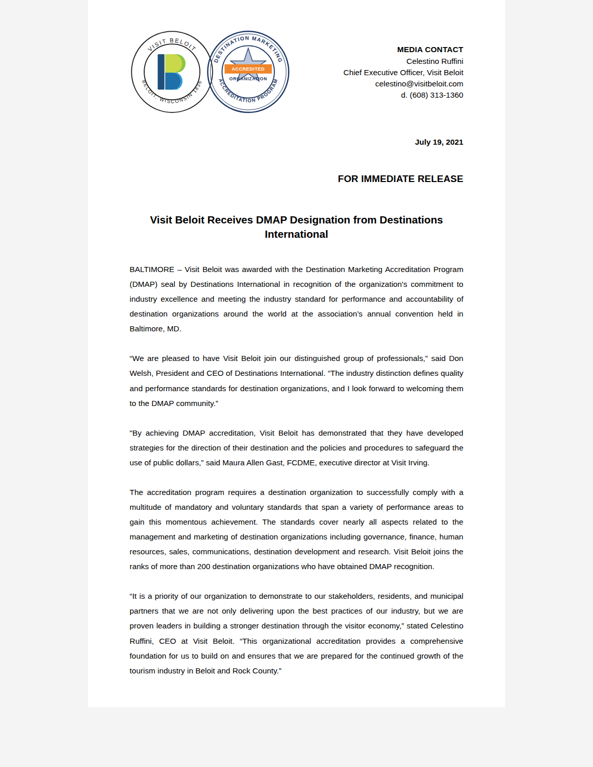VISIT BELOIT BELOIT, WISCONSIN 1836 DESTINATION MARKETING ACCREDITATION PROGRAM ACCREDITED ORGANIZATION
MEDIA CONTACT
Celestino Ruffini
Chief Executive Officer, Visit Beloit
celestino@visitbeloit.com
d. (608) 313-1360
July 19, 2021
FOR IMMEDIATE RELEASE
Visit Beloit Receives DMAP Designation from Destinations International
BALTIMORE – Visit Beloit was awarded with the Destination Marketing Accreditation Program (DMAP) seal by Destinations International in recognition of the organization's commitment to industry excellence and meeting the industry standard for performance and accountability of destination organizations around the world at the association’s annual convention held in Baltimore, MD.
“We are pleased to have Visit Beloit join our distinguished group of professionals,” said Don Welsh, President and CEO of Destinations International. “The industry distinction defines quality and performance standards for destination organizations, and I look forward to welcoming them to the DMAP community.”
"By achieving DMAP accreditation, Visit Beloit has demonstrated that they have developed strategies for the direction of their destination and the policies and procedures to safeguard the use of public dollars,” said Maura Allen Gast, FCDME, executive director at Visit Irving.
The accreditation program requires a destination organization to successfully comply with a multitude of mandatory and voluntary standards that span a variety of performance areas to gain this momentous achievement. The standards cover nearly all aspects related to the management and marketing of destination organizations including governance, finance, human resources, sales, communications, destination development and research. Visit Beloit joins the ranks of more than 200 destination organizations who have obtained DMAP recognition.
“It is a priority of our organization to demonstrate to our stakeholders, residents, and municipal partners that we are not only delivering upon the best practices of our industry, but we are proven leaders in building a stronger destination through the visitor economy,” stated Celestino Ruffini, CEO at Visit Beloit. “This organizational accreditation provides a comprehensive foundation for us to build on and ensures that we are prepared for the continued growth of the tourism industry in Beloit and Rock County.”